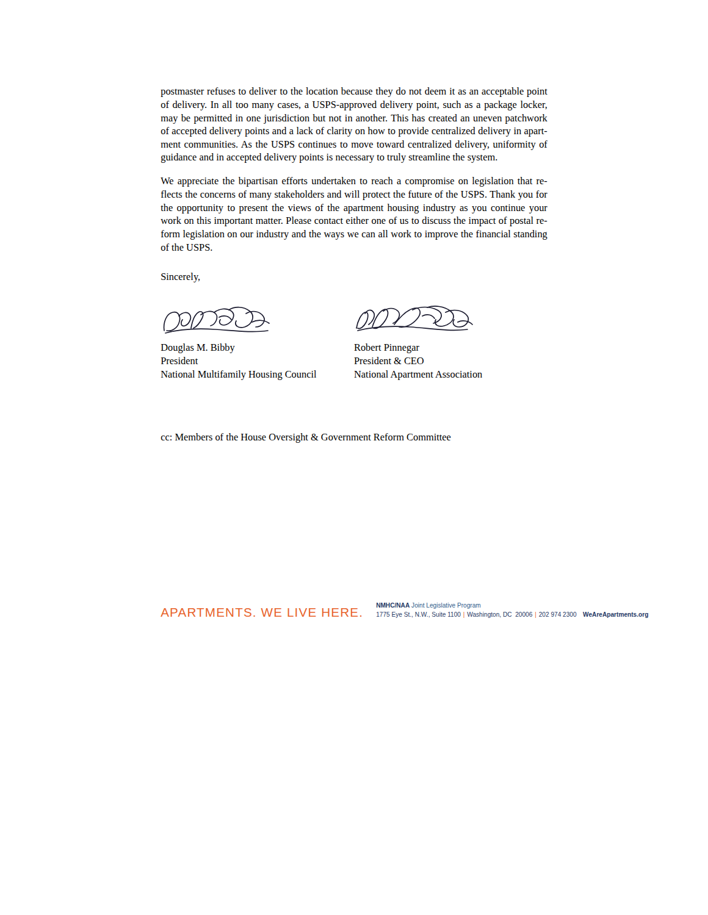postmaster refuses to deliver to the location because they do not deem it as an acceptable point of delivery. In all too many cases, a USPS-approved delivery point, such as a package locker, may be permitted in one jurisdiction but not in another. This has created an uneven patchwork of accepted delivery points and a lack of clarity on how to provide centralized delivery in apartment communities. As the USPS continues to move toward centralized delivery, uniformity of guidance and in accepted delivery points is necessary to truly streamline the system.
We appreciate the bipartisan efforts undertaken to reach a compromise on legislation that reflects the concerns of many stakeholders and will protect the future of the USPS. Thank you for the opportunity to present the views of the apartment housing industry as you continue your work on this important matter. Please contact either one of us to discuss the impact of postal reform legislation on our industry and the ways we can all work to improve the financial standing of the USPS.
Sincerely,
| Douglas M. Bibby signature Douglas M. Bibby President National Multifamily Housing Council | | Robert Pinnegar signature Robert Pinnegar President & CEO National Apartment Association |
cc: Members of the House Oversight & Government Reform Committee
APARTMENTS. WE LIVE HERE.
NMHC/NAA Joint Legislative Program
1775 Eye St., N.W., Suite 1100|Washington, DC 20006|202 974 2300 WeAreApartments.org